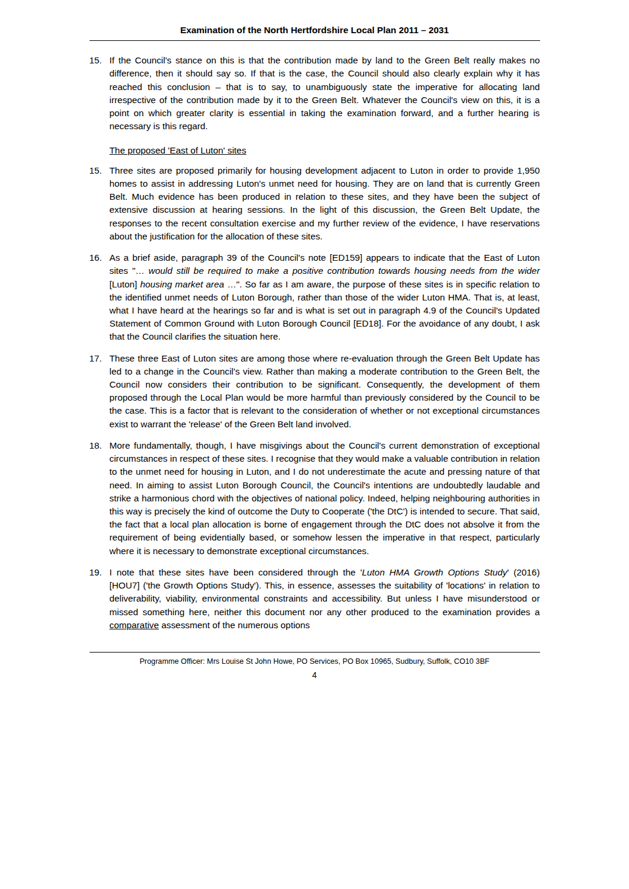Examination of the North Hertfordshire Local Plan 2011 – 2031
If the Council's stance on this is that the contribution made by land to the Green Belt really makes no difference, then it should say so. If that is the case, the Council should also clearly explain why it has reached this conclusion – that is to say, to unambiguously state the imperative for allocating land irrespective of the contribution made by it to the Green Belt. Whatever the Council's view on this, it is a point on which greater clarity is essential in taking the examination forward, and a further hearing is necessary is this regard.
The proposed 'East of Luton' sites
Three sites are proposed primarily for housing development adjacent to Luton in order to provide 1,950 homes to assist in addressing Luton's unmet need for housing. They are on land that is currently Green Belt. Much evidence has been produced in relation to these sites, and they have been the subject of extensive discussion at hearing sessions. In the light of this discussion, the Green Belt Update, the responses to the recent consultation exercise and my further review of the evidence, I have reservations about the justification for the allocation of these sites.
As a brief aside, paragraph 39 of the Council's note [ED159] appears to indicate that the East of Luton sites "… would still be required to make a positive contribution towards housing needs from the wider [Luton] housing market area …". So far as I am aware, the purpose of these sites is in specific relation to the identified unmet needs of Luton Borough, rather than those of the wider Luton HMA. That is, at least, what I have heard at the hearings so far and is what is set out in paragraph 4.9 of the Council's Updated Statement of Common Ground with Luton Borough Council [ED18]. For the avoidance of any doubt, I ask that the Council clarifies the situation here.
These three East of Luton sites are among those where re-evaluation through the Green Belt Update has led to a change in the Council's view. Rather than making a moderate contribution to the Green Belt, the Council now considers their contribution to be significant. Consequently, the development of them proposed through the Local Plan would be more harmful than previously considered by the Council to be the case. This is a factor that is relevant to the consideration of whether or not exceptional circumstances exist to warrant the 'release' of the Green Belt land involved.
More fundamentally, though, I have misgivings about the Council's current demonstration of exceptional circumstances in respect of these sites. I recognise that they would make a valuable contribution in relation to the unmet need for housing in Luton, and I do not underestimate the acute and pressing nature of that need. In aiming to assist Luton Borough Council, the Council's intentions are undoubtedly laudable and strike a harmonious chord with the objectives of national policy. Indeed, helping neighbouring authorities in this way is precisely the kind of outcome the Duty to Cooperate ('the DtC') is intended to secure. That said, the fact that a local plan allocation is borne of engagement through the DtC does not absolve it from the requirement of being evidentially based, or somehow lessen the imperative in that respect, particularly where it is necessary to demonstrate exceptional circumstances.
I note that these sites have been considered through the 'Luton HMA Growth Options Study' (2016) [HOU7] ('the Growth Options Study'). This, in essence, assesses the suitability of 'locations' in relation to deliverability, viability, environmental constraints and accessibility. But unless I have misunderstood or missed something here, neither this document nor any other produced to the examination provides a comparative assessment of the numerous options
Programme Officer: Mrs Louise St John Howe, PO Services, PO Box 10965, Sudbury, Suffolk, CO10 3BF
4